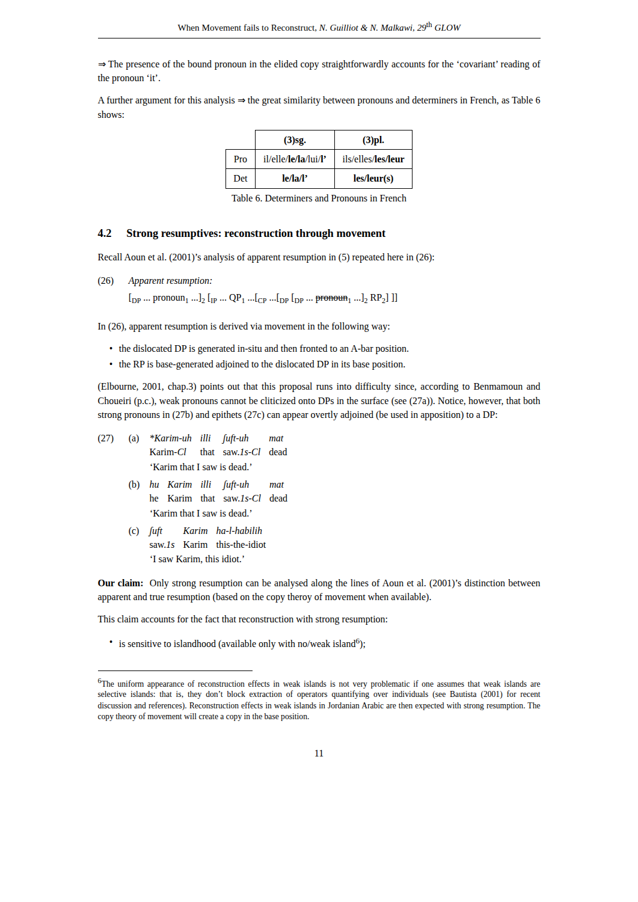When Movement fails to Reconstruct, N. Guilliot & N. Malkawi, 29th GLOW
⇒ The presence of the bound pronoun in the elided copy straightforwardly accounts for the ‘covariant’ reading of the pronoun ‘it’.
A further argument for this analysis ⇒ the great similarity between pronouns and determiners in French, as Table 6 shows:
| | (3)sg. | (3)pl. |
| Pro | il/elle/ le/la /lui/ l’ | ils/elles/ les/leur |
| Det | le/la/l’ | les/leur(s) |
Table 6. Determiners and Pronouns in French
4.2 Strong resumptives: reconstruction through movement
Recall Aoun et al. (2001)’s analysis of apparent resumption in (5) repeated here in (26):
(26)
Apparent resumption:
[DP ... pronoun1 ...]2 [IP ... QP1 ...[CP ...[DP [DP ... pronoun 1 ...]2 RP2] ]]
In (26), apparent resumption is derived via movement in the following way:
the dislocated DP is generated in-situ and then fronted to an A-bar position.
the RP is base-generated adjoined to the dislocated DP in its base position.
(Elbourne, 2001, chap.3) points out that this proposal runs into difficulty since, according to Benmamoun and Choueiri (p.c.), weak pronouns cannot be cliticized onto DPs in the surface (see (27a)). Notice, however, that both strong pronouns in (27b) and epithets (27c) can appear overtly adjoined (be used in apposition) to a DP:
(27)
(a)
*Karim-uh illi ʃuft-uh mat
Karim-Cl that saw.1s-Cl dead
‘Karim that I saw is dead.’
(b)
hu Karim illi ʃuft-uh mat
he Karim that saw.1s-Cl dead
‘Karim that I saw is dead.’
(c)
ʃuft Karim ha-l-habilih
saw.1s Karim this-the-idiot
‘I saw Karim, this idiot.’
Our claim: Only strong resumption can be analysed along the lines of Aoun et al. (2001)’s distinction between apparent and true resumption (based on the copy theroy of movement when available).
This claim accounts for the fact that reconstruction with strong resumption:
is sensitive to islandhood (available only with no/weak island6);
6The uniform appearance of reconstruction effects in weak islands is not very problematic if one assumes that weak islands are selective islands: that is, they don’t block extraction of operators quantifying over individuals (see Bautista (2001) for recent discussion and references). Reconstruction effects in weak islands in Jordanian Arabic are then expected with strong resumption. The copy theory of movement will create a copy in the base position.
11